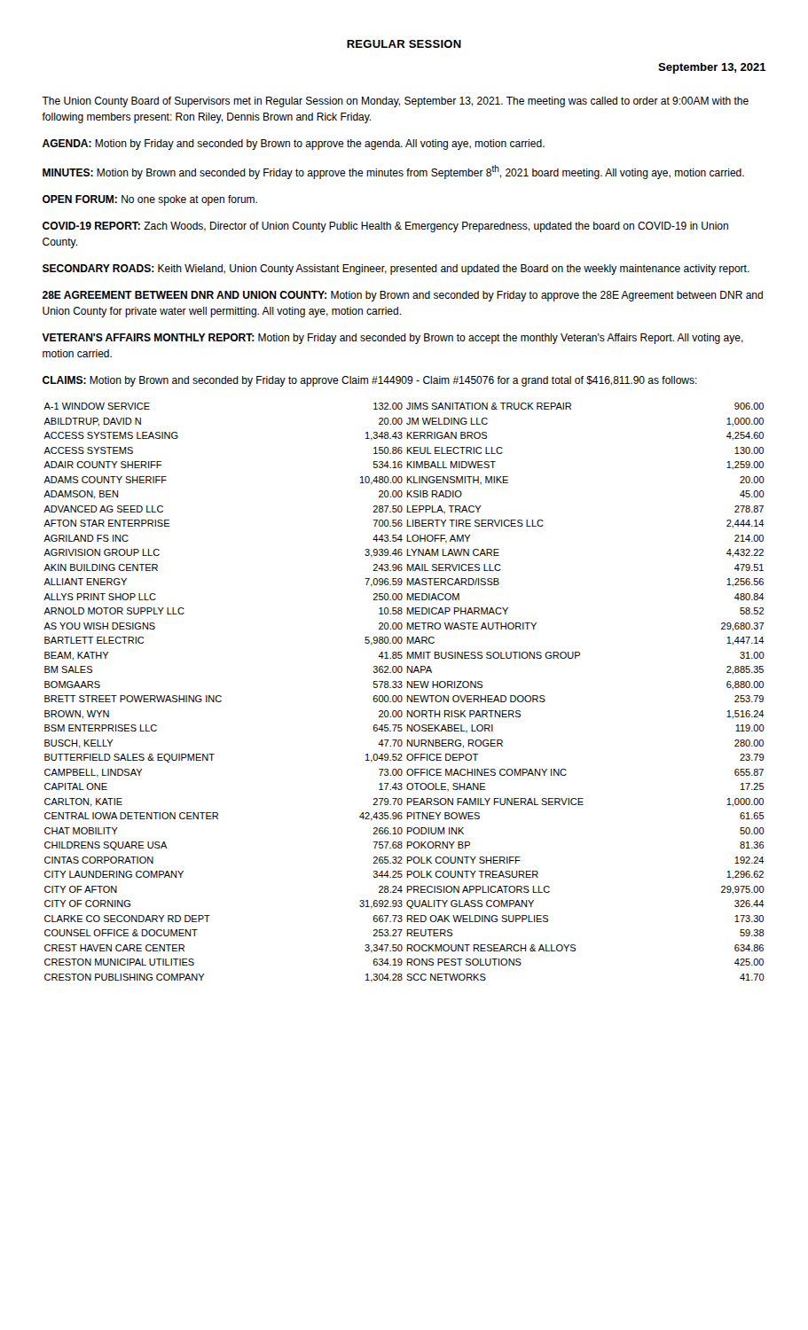REGULAR SESSION
September 13, 2021
The Union County Board of Supervisors met in Regular Session on Monday, September 13, 2021. The meeting was called to order at 9:00AM with the following members present: Ron Riley, Dennis Brown and Rick Friday.
AGENDA: Motion by Friday and seconded by Brown to approve the agenda. All voting aye, motion carried.
MINUTES: Motion by Brown and seconded by Friday to approve the minutes from September 8th, 2021 board meeting. All voting aye, motion carried.
OPEN FORUM: No one spoke at open forum.
COVID-19 REPORT: Zach Woods, Director of Union County Public Health & Emergency Preparedness, updated the board on COVID-19 in Union County.
SECONDARY ROADS: Keith Wieland, Union County Assistant Engineer, presented and updated the Board on the weekly maintenance activity report.
28E AGREEMENT BETWEEN DNR AND UNION COUNTY: Motion by Brown and seconded by Friday to approve the 28E Agreement between DNR and Union County for private water well permitting. All voting aye, motion carried.
VETERAN'S AFFAIRS MONTHLY REPORT: Motion by Friday and seconded by Brown to accept the monthly Veteran's Affairs Report. All voting aye, motion carried.
CLAIMS: Motion by Brown and seconded by Friday to approve Claim #144909 - Claim #145076 for a grand total of $416,811.90 as follows:
| A-1 WINDOW SERVICE | 132.00 | JIMS SANITATION & TRUCK REPAIR | 906.00 |
| ABILDTRUP, DAVID N | 20.00 | JM WELDING LLC | 1,000.00 |
| ACCESS SYSTEMS LEASING | 1,348.43 | KERRIGAN BROS | 4,254.60 |
| ACCESS SYSTEMS | 150.86 | KEUL ELECTRIC LLC | 130.00 |
| ADAIR COUNTY SHERIFF | 534.16 | KIMBALL MIDWEST | 1,259.00 |
| ADAMS COUNTY SHERIFF | 10,480.00 | KLINGENSMITH, MIKE | 20.00 |
| ADAMSON, BEN | 20.00 | KSIB RADIO | 45.00 |
| ADVANCED AG SEED LLC | 287.50 | LEPPLA, TRACY | 278.87 |
| AFTON STAR ENTERPRISE | 700.56 | LIBERTY TIRE SERVICES LLC | 2,444.14 |
| AGRILAND FS INC | 443.54 | LOHOFF, AMY | 214.00 |
| AGRIVISION GROUP LLC | 3,939.46 | LYNAM LAWN CARE | 4,432.22 |
| AKIN BUILDING CENTER | 243.96 | MAIL SERVICES LLC | 479.51 |
| ALLIANT ENERGY | 7,096.59 | MASTERCARD/ISSB | 1,256.56 |
| ALLYS PRINT SHOP LLC | 250.00 | MEDIACOM | 480.84 |
| ARNOLD MOTOR SUPPLY LLC | 10.58 | MEDICAP PHARMACY | 58.52 |
| AS YOU WISH DESIGNS | 20.00 | METRO WASTE AUTHORITY | 29,680.37 |
| BARTLETT ELECTRIC | 5,980.00 | MARC | 1,447.14 |
| BEAM, KATHY | 41.85 | MMIT BUSINESS SOLUTIONS GROUP | 31.00 |
| BM SALES | 362.00 | NAPA | 2,885.35 |
| BOMGAARS | 578.33 | NEW HORIZONS | 6,880.00 |
| BRETT STREET POWERWASHING INC | 600.00 | NEWTON OVERHEAD DOORS | 253.79 |
| BROWN, WYN | 20.00 | NORTH RISK PARTNERS | 1,516.24 |
| BSM ENTERPRISES LLC | 645.75 | NOSEKABEL, LORI | 119.00 |
| BUSCH, KELLY | 47.70 | NURNBERG, ROGER | 280.00 |
| BUTTERFIELD SALES & EQUIPMENT | 1,049.52 | OFFICE DEPOT | 23.79 |
| CAMPBELL, LINDSAY | 73.00 | OFFICE MACHINES COMPANY INC | 655.87 |
| CAPITAL ONE | 17.43 | OTOOLE, SHANE | 17.25 |
| CARLTON, KATIE | 279.70 | PEARSON FAMILY FUNERAL SERVICE | 1,000.00 |
| CENTRAL IOWA DETENTION CENTER | 42,435.96 | PITNEY BOWES | 61.65 |
| CHAT MOBILITY | 266.10 | PODIUM INK | 50.00 |
| CHILDRENS SQUARE USA | 757.68 | POKORNY BP | 81.36 |
| CINTAS CORPORATION | 265.32 | POLK COUNTY SHERIFF | 192.24 |
| CITY LAUNDERING COMPANY | 344.25 | POLK COUNTY TREASURER | 1,296.62 |
| CITY OF AFTON | 28.24 | PRECISION APPLICATORS LLC | 29,975.00 |
| CITY OF CORNING | 31,692.93 | QUALITY GLASS COMPANY | 326.44 |
| CLARKE CO SECONDARY RD DEPT | 667.73 | RED OAK WELDING SUPPLIES | 173.30 |
| COUNSEL OFFICE & DOCUMENT | 253.27 | REUTERS | 59.38 |
| CREST HAVEN CARE CENTER | 3,347.50 | ROCKMOUNT RESEARCH & ALLOYS | 634.86 |
| CRESTON MUNICIPAL UTILITIES | 634.19 | RONS PEST SOLUTIONS | 425.00 |
| CRESTON PUBLISHING COMPANY | 1,304.28 | SCC NETWORKS | 41.70 |